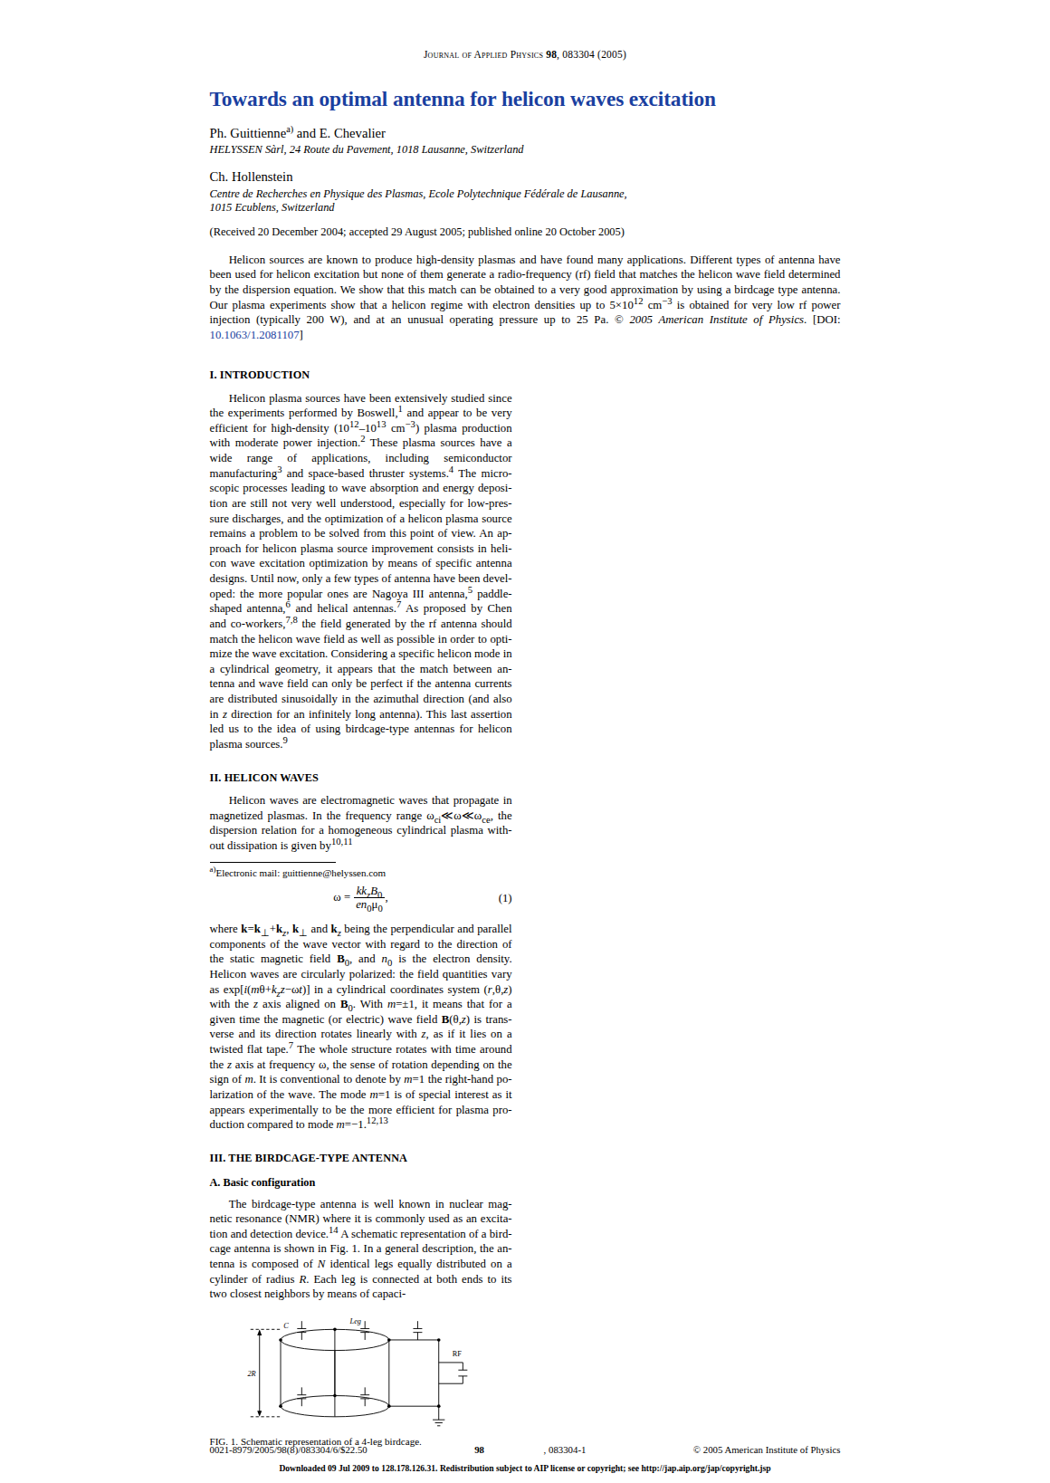Journal of Applied Physics 98, 083304 (2005)
Towards an optimal antenna for helicon waves excitation
Ph. Guittiennea) and E. Chevalier
HELYSSEN Sàrl, 24 Route du Pavement, 1018 Lausanne, Switzerland
Ch. Hollenstein
Centre de Recherches en Physique des Plasmas, Ecole Polytechnique Fédérale de Lausanne,
1015 Ecublens, Switzerland
(Received 20 December 2004; accepted 29 August 2005; published online 20 October 2005)
Helicon sources are known to produce high-density plasmas and have found many applications. Different types of antenna have been used for helicon excitation but none of them generate a radio-frequency (rf) field that matches the helicon wave field determined by the dispersion equation. We show that this match can be obtained to a very good approximation by using a birdcage type antenna. Our plasma experiments show that a helicon regime with electron densities up to 5×1012 cm−3 is obtained for very low rf power injection (typically 200 W), and at an unusual operating pressure up to 25 Pa. © 2005 American Institute of Physics. [DOI: 10.1063/1.2081107]
I. INTRODUCTION
Helicon plasma sources have been extensively studied since the experiments performed by Boswell,1 and appear to be very efficient for high-density (1012–1013 cm−3) plasma production with moderate power injection.2 These plasma sources have a wide range of applications, including semiconductor manufacturing3 and space-based thruster systems.4 The microscopic processes leading to wave absorption and energy deposition are still not very well understood, especially for low-pressure discharges, and the optimization of a helicon plasma source remains a problem to be solved from this point of view. An approach for helicon plasma source improvement consists in helicon wave excitation optimization by means of specific antenna designs. Until now, only a few types of antenna have been developed: the more popular ones are Nagoya III antenna,5 paddle-shaped antenna,6 and helical antennas.7 As proposed by Chen and co-workers,7,8 the field generated by the rf antenna should match the helicon wave field as well as possible in order to optimize the wave excitation. Considering a specific helicon mode in a cylindrical geometry, it appears that the match between antenna and wave field can only be perfect if the antenna currents are distributed sinusoidally in the azimuthal direction (and also in z direction for an infinitely long antenna). This last assertion led us to the idea of using birdcage-type antennas for helicon plasma sources.9
II. HELICON WAVES
Helicon waves are electromagnetic waves that propagate in magnetized plasmas. In the frequency range ωci≪ω≪ωce, the dispersion relation for a homogeneous cylindrical plasma without dissipation is given by10,11
a)Electronic mail: guittienne@helyssen.com
ω = kkzB0 en0μ0, (1)
where k=k⊥+kz, k⊥ and kz being the perpendicular and parallel components of the wave vector with regard to the direction of the static magnetic field B0, and n0 is the electron density. Helicon waves are circularly polarized: the field quantities vary as exp[i(mθ+kzz−ωt)] in a cylindrical coordinates system (r,θ,z) with the z axis aligned on B0. With m=±1, it means that for a given time the magnetic (or electric) wave field B(θ,z) is transverse and its direction rotates linearly with z, as if it lies on a twisted flat tape.7 The whole structure rotates with time around the z axis at frequency ω, the sense of rotation depending on the sign of m. It is conventional to denote by m=1 the right-hand polarization of the wave. The mode m=1 is of special interest as it appears experimentally to be the more efficient for plasma production compared to mode m=−1.12,13
III. THE BIRDCAGE-TYPE ANTENNA
A. Basic configuration
The birdcage-type antenna is well known in nuclear magnetic resonance (NMR) where it is commonly used as an excitation and detection device.14 A schematic representation of a birdcage antenna is shown in Fig. 1. In a general description, the antenna is composed of N identical legs equally distributed on a cylinder of radius R. Each leg is connected at both ends to its two closest neighbors by means of capaci-
Leg C 2R RF
FIG. 1. Schematic representation of a 4-leg birdcage.
0021-8979/2005/98(8)/083304/6/$22.50 98, 083304-1 © 2005 American Institute of Physics
Downloaded 09 Jul 2009 to 128.178.126.31. Redistribution subject to AIP license or copyright; see http://jap.aip.org/jap/copyright.jsp